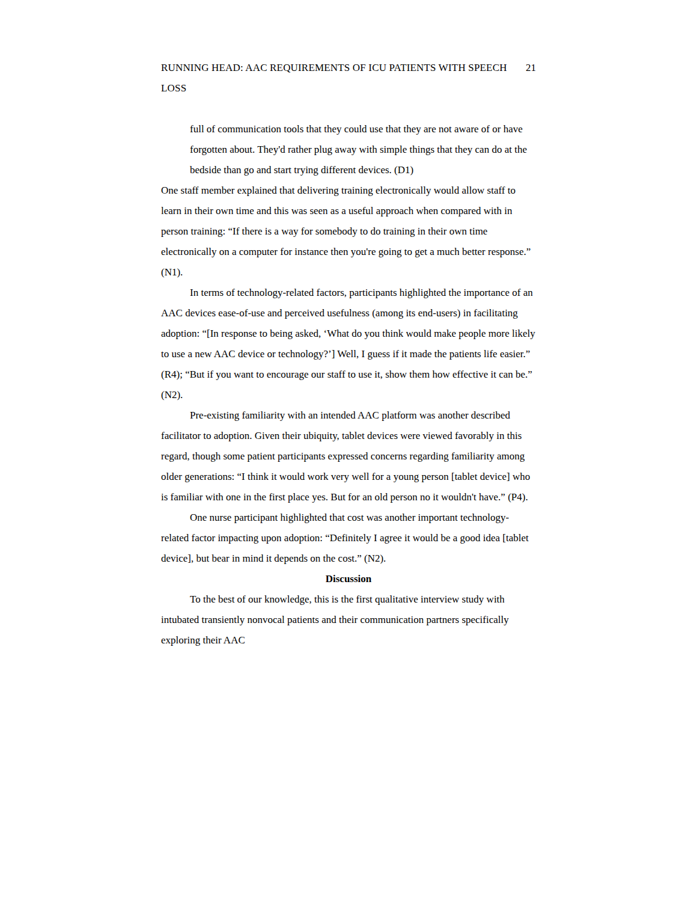Running head: AAC REQUIREMENTS OF ICU PATIENTS WITH SPEECH LOSS 21
full of communication tools that they could use that they are not aware of or have forgotten about. They'd rather plug away with simple things that they can do at the bedside than go and start trying different devices. (D1)
One staff member explained that delivering training electronically would allow staff to learn in their own time and this was seen as a useful approach when compared with in person training: “If there is a way for somebody to do training in their own time electronically on a computer for instance then you're going to get a much better response.” (N1).
In terms of technology-related factors, participants highlighted the importance of an AAC devices ease-of-use and perceived usefulness (among its end-users) in facilitating adoption: “[In response to being asked, ‘What do you think would make people more likely to use a new AAC device or technology?’] Well, I guess if it made the patients life easier.” (R4); “But if you want to encourage our staff to use it, show them how effective it can be.” (N2).
Pre-existing familiarity with an intended AAC platform was another described facilitator to adoption. Given their ubiquity, tablet devices were viewed favorably in this regard, though some patient participants expressed concerns regarding familiarity among older generations: “I think it would work very well for a young person [tablet device] who is familiar with one in the first place yes. But for an old person no it wouldn't have.” (P4).
One nurse participant highlighted that cost was another important technology-related factor impacting upon adoption: “Definitely I agree it would be a good idea [tablet device], but bear in mind it depends on the cost.” (N2).
Discussion
To the best of our knowledge, this is the first qualitative interview study with intubated transiently nonvocal patients and their communication partners specifically exploring their AAC